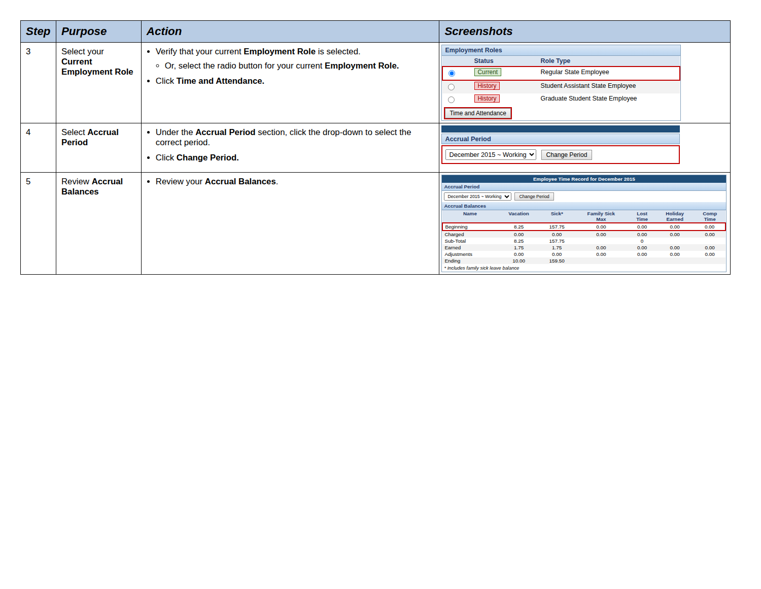| Step | Purpose | Action | Screenshots |
| --- | --- | --- | --- |
| 3 | Select your Current Employment Role | Verify that your current Employment Role is selected. Or, select the radio button for your current Employment Role. Click Time and Attendance. | Employment Roles / / Status / Role Type / / --- / --- / --- / / / Current / Regular State Employee / / / History / Student Assistant State Employee / / / History / Graduate Student State Employee / Time and Attendance |
| 4 | Select Accrual Period | Under the Accrual Period section, click the drop-down to select the correct period. Click Change Period. | Accrual Period December 2015 ~ Working Change Period |
| 5 | Review Accrual Balances | Review your Accrual Balances . | Employee Time Record for December 2015 Accrual Period December 2015 ~ Working Change Period Accrual Balances / Name / Vacation / Sick* / Family Sick Max / Lost Time / Holiday Earned / Comp Time / / --- / --- / --- / --- / --- / --- / --- / / Beginning / 8.25 / 157.75 / 0.00 / 0.00 / 0.00 / 0.00 / / Charged / 0.00 / 0.00 / 0.00 / 0.00 / 0.00 / 0.00 / / Sub-Total / 8.25 / 157.75 / / 0 / / / / Earned / 1.75 / 1.75 / 0.00 / 0.00 / 0.00 / 0.00 / / Adjustments / 0.00 / 0.00 / 0.00 / 0.00 / 0.00 / 0.00 / / Ending / 10.00 / 159.50 / / / / / * Includes family sick leave balance |